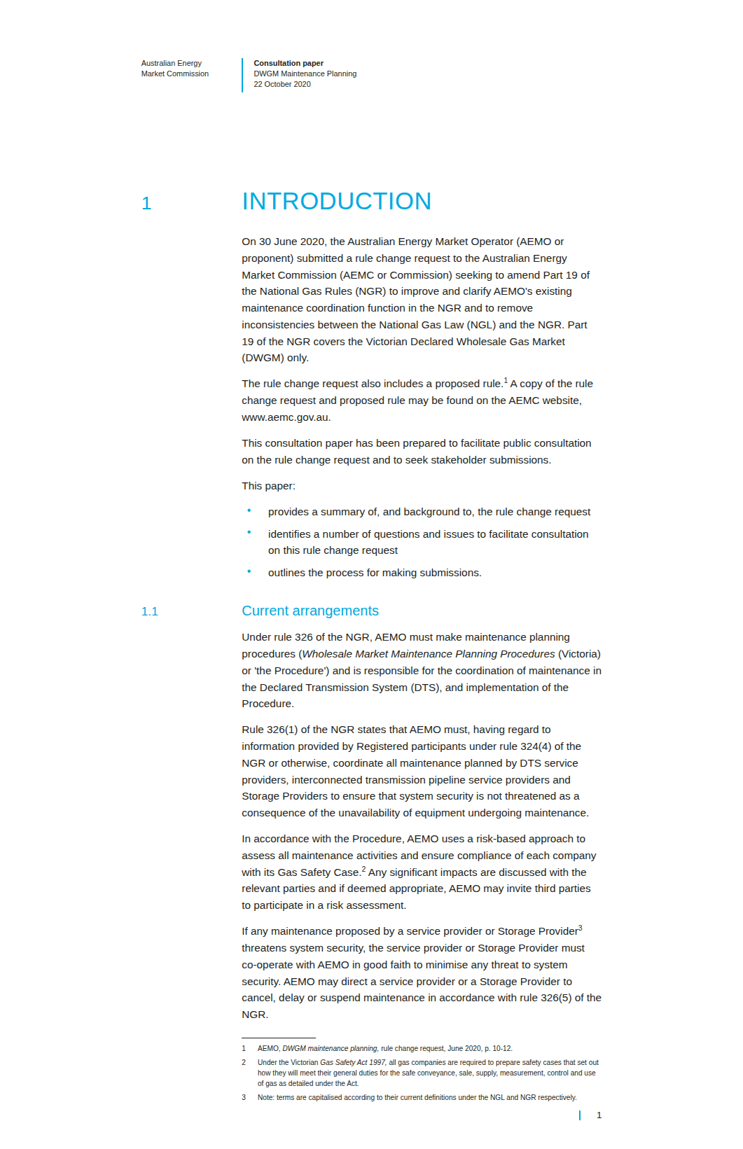Australian Energy Market Commission
Consultation paper DWGM Maintenance Planning 22 October 2020
1 INTRODUCTION
On 30 June 2020, the Australian Energy Market Operator (AEMO or proponent) submitted a rule change request to the Australian Energy Market Commission (AEMC or Commission) seeking to amend Part 19 of the National Gas Rules (NGR) to improve and clarify AEMO's existing maintenance coordination function in the NGR and to remove inconsistencies between the National Gas Law (NGL) and the NGR. Part 19 of the NGR covers the Victorian Declared Wholesale Gas Market (DWGM) only.
The rule change request also includes a proposed rule.1 A copy of the rule change request and proposed rule may be found on the AEMC website, www.aemc.gov.au.
This consultation paper has been prepared to facilitate public consultation on the rule change request and to seek stakeholder submissions.
This paper:
provides a summary of, and background to, the rule change request
identifies a number of questions and issues to facilitate consultation on this rule change request
outlines the process for making submissions.
1.1 Current arrangements
Under rule 326 of the NGR, AEMO must make maintenance planning procedures (Wholesale Market Maintenance Planning Procedures (Victoria) or 'the Procedure') and is responsible for the coordination of maintenance in the Declared Transmission System (DTS), and implementation of the Procedure.
Rule 326(1) of the NGR states that AEMO must, having regard to information provided by Registered participants under rule 324(4) of the NGR or otherwise, coordinate all maintenance planned by DTS service providers, interconnected transmission pipeline service providers and Storage Providers to ensure that system security is not threatened as a consequence of the unavailability of equipment undergoing maintenance.
In accordance with the Procedure, AEMO uses a risk-based approach to assess all maintenance activities and ensure compliance of each company with its Gas Safety Case.2 Any significant impacts are discussed with the relevant parties and if deemed appropriate, AEMO may invite third parties to participate in a risk assessment.
If any maintenance proposed by a service provider or Storage Provider3 threatens system security, the service provider or Storage Provider must co-operate with AEMO in good faith to minimise any threat to system security. AEMO may direct a service provider or a Storage Provider to cancel, delay or suspend maintenance in accordance with rule 326(5) of the NGR.
1
AEMO, DWGM maintenance planning, rule change request, June 2020, p. 10-12.
2
Under the Victorian Gas Safety Act 1997, all gas companies are required to prepare safety cases that set out how they will meet their general duties for the safe conveyance, sale, supply, measurement, control and use of gas as detailed under the Act.
3
Note: terms are capitalised according to their current definitions under the NGL and NGR respectively.
1